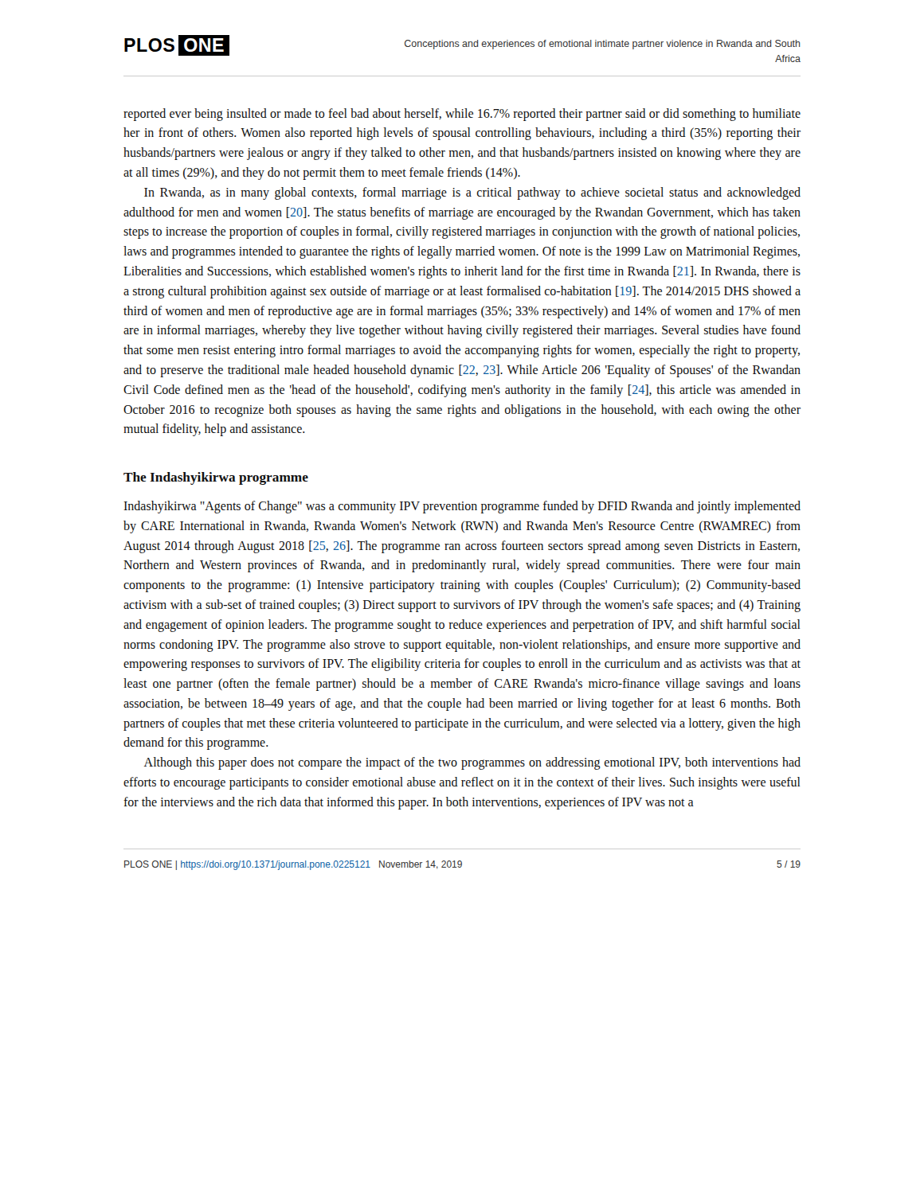PLOS ONE
Conceptions and experiences of emotional intimate partner violence in Rwanda and South Africa
reported ever being insulted or made to feel bad about herself, while 16.7% reported their partner said or did something to humiliate her in front of others. Women also reported high levels of spousal controlling behaviours, including a third (35%) reporting their husbands/partners were jealous or angry if they talked to other men, and that husbands/partners insisted on knowing where they are at all times (29%), and they do not permit them to meet female friends (14%).
In Rwanda, as in many global contexts, formal marriage is a critical pathway to achieve societal status and acknowledged adulthood for men and women [20]. The status benefits of marriage are encouraged by the Rwandan Government, which has taken steps to increase the proportion of couples in formal, civilly registered marriages in conjunction with the growth of national policies, laws and programmes intended to guarantee the rights of legally married women. Of note is the 1999 Law on Matrimonial Regimes, Liberalities and Successions, which established women's rights to inherit land for the first time in Rwanda [21]. In Rwanda, there is a strong cultural prohibition against sex outside of marriage or at least formalised co-habitation [19]. The 2014/2015 DHS showed a third of women and men of reproductive age are in formal marriages (35%; 33% respectively) and 14% of women and 17% of men are in informal marriages, whereby they live together without having civilly registered their marriages. Several studies have found that some men resist entering intro formal marriages to avoid the accompanying rights for women, especially the right to property, and to preserve the traditional male headed household dynamic [22, 23]. While Article 206 'Equality of Spouses' of the Rwandan Civil Code defined men as the 'head of the household', codifying men's authority in the family [24], this article was amended in October 2016 to recognize both spouses as having the same rights and obligations in the household, with each owing the other mutual fidelity, help and assistance.
The Indashyikirwa programme
Indashyikirwa "Agents of Change" was a community IPV prevention programme funded by DFID Rwanda and jointly implemented by CARE International in Rwanda, Rwanda Women's Network (RWN) and Rwanda Men's Resource Centre (RWAMREC) from August 2014 through August 2018 [25, 26]. The programme ran across fourteen sectors spread among seven Districts in Eastern, Northern and Western provinces of Rwanda, and in predominantly rural, widely spread communities. There were four main components to the programme: (1) Intensive participatory training with couples (Couples' Curriculum); (2) Community-based activism with a sub-set of trained couples; (3) Direct support to survivors of IPV through the women's safe spaces; and (4) Training and engagement of opinion leaders. The programme sought to reduce experiences and perpetration of IPV, and shift harmful social norms condoning IPV. The programme also strove to support equitable, non-violent relationships, and ensure more supportive and empowering responses to survivors of IPV. The eligibility criteria for couples to enroll in the curriculum and as activists was that at least one partner (often the female partner) should be a member of CARE Rwanda's micro-finance village savings and loans association, be between 18–49 years of age, and that the couple had been married or living together for at least 6 months. Both partners of couples that met these criteria volunteered to participate in the curriculum, and were selected via a lottery, given the high demand for this programme.
Although this paper does not compare the impact of the two programmes on addressing emotional IPV, both interventions had efforts to encourage participants to consider emotional abuse and reflect on it in the context of their lives. Such insights were useful for the interviews and the rich data that informed this paper. In both interventions, experiences of IPV was not a
PLOS ONE | https://doi.org/10.1371/journal.pone.0225121 November 14, 2019
5 / 19